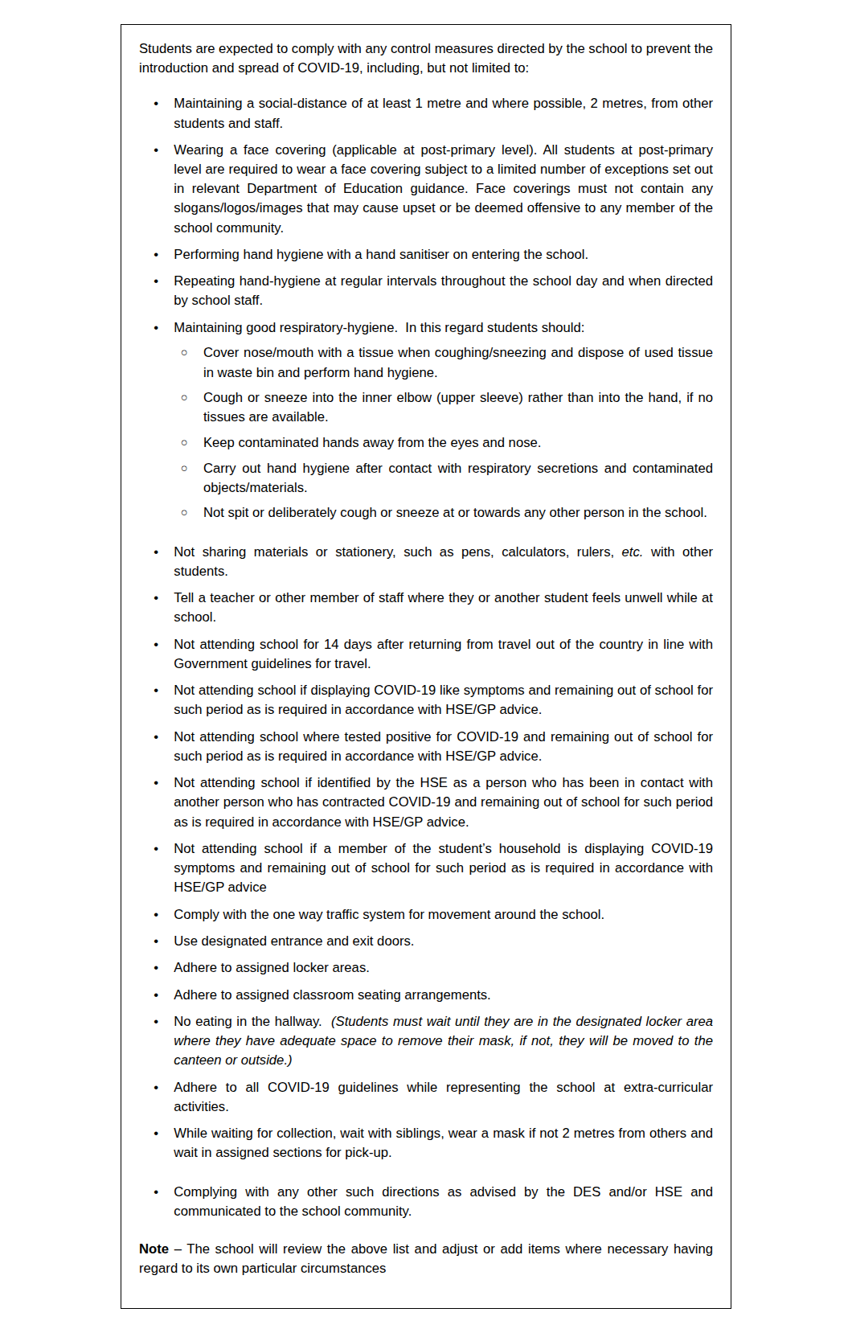Students are expected to comply with any control measures directed by the school to prevent the introduction and spread of COVID-19, including, but not limited to:
Maintaining a social-distance of at least 1 metre and where possible, 2 metres, from other students and staff.
Wearing a face covering (applicable at post-primary level). All students at post-primary level are required to wear a face covering subject to a limited number of exceptions set out in relevant Department of Education guidance. Face coverings must not contain any slogans/logos/images that may cause upset or be deemed offensive to any member of the school community.
Performing hand hygiene with a hand sanitiser on entering the school.
Repeating hand-hygiene at regular intervals throughout the school day and when directed by school staff.
Maintaining good respiratory-hygiene. In this regard students should:
Cover nose/mouth with a tissue when coughing/sneezing and dispose of used tissue in waste bin and perform hand hygiene.
Cough or sneeze into the inner elbow (upper sleeve) rather than into the hand, if no tissues are available.
Keep contaminated hands away from the eyes and nose.
Carry out hand hygiene after contact with respiratory secretions and contaminated objects/materials.
Not spit or deliberately cough or sneeze at or towards any other person in the school.
Not sharing materials or stationery, such as pens, calculators, rulers, etc. with other students.
Tell a teacher or other member of staff where they or another student feels unwell while at school.
Not attending school for 14 days after returning from travel out of the country in line with Government guidelines for travel.
Not attending school if displaying COVID-19 like symptoms and remaining out of school for such period as is required in accordance with HSE/GP advice.
Not attending school where tested positive for COVID-19 and remaining out of school for such period as is required in accordance with HSE/GP advice.
Not attending school if identified by the HSE as a person who has been in contact with another person who has contracted COVID-19 and remaining out of school for such period as is required in accordance with HSE/GP advice.
Not attending school if a member of the student’s household is displaying COVID-19 symptoms and remaining out of school for such period as is required in accordance with HSE/GP advice
Comply with the one way traffic system for movement around the school.
Use designated entrance and exit doors.
Adhere to assigned locker areas.
Adhere to assigned classroom seating arrangements.
No eating in the hallway. (Students must wait until they are in the designated locker area where they have adequate space to remove their mask, if not, they will be moved to the canteen or outside.)
Adhere to all COVID-19 guidelines while representing the school at extra-curricular activities.
While waiting for collection, wait with siblings, wear a mask if not 2 metres from others and wait in assigned sections for pick-up.
Complying with any other such directions as advised by the DES and/or HSE and communicated to the school community.
Note – The school will review the above list and adjust or add items where necessary having regard to its own particular circumstances